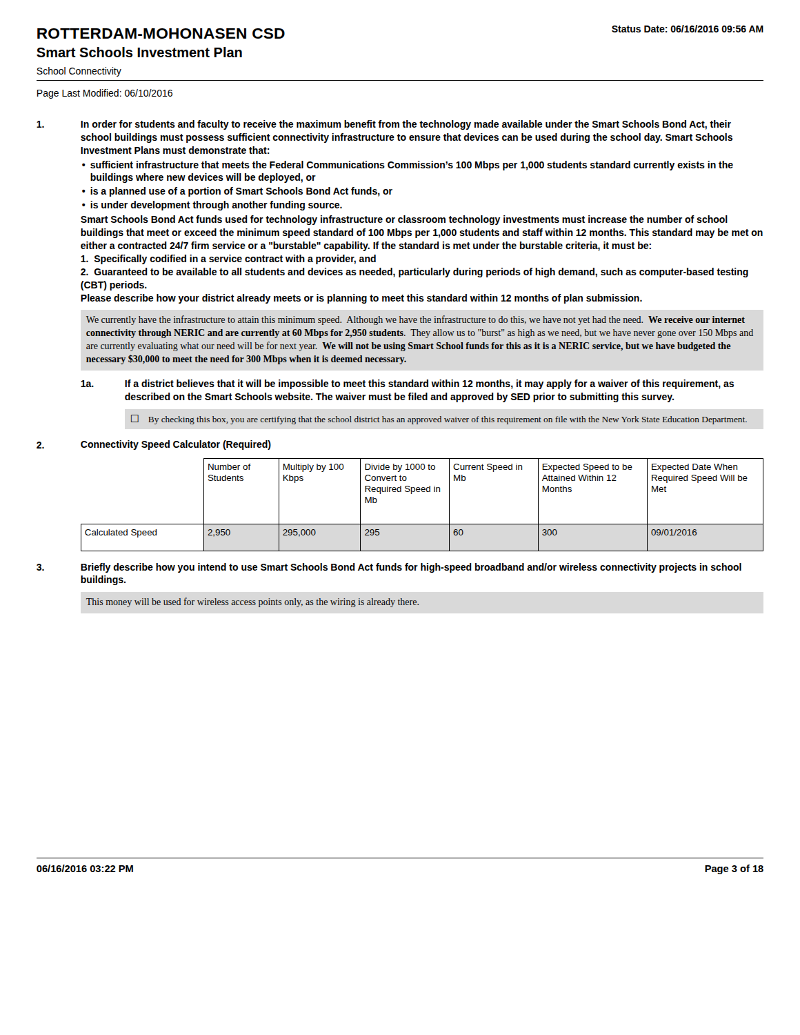Status Date: 06/16/2016 09:56 AM
ROTTERDAM-MOHONASEN CSD
Smart Schools Investment Plan
School Connectivity
Page Last Modified: 06/10/2016
1.
In order for students and faculty to receive the maximum benefit from the technology made available under the Smart Schools Bond Act, their school buildings must possess sufficient connectivity infrastructure to ensure that devices can be used during the school day. Smart Schools Investment Plans must demonstrate that:
sufficient infrastructure that meets the Federal Communications Commission’s 100 Mbps per 1,000 students standard currently exists in the buildings where new devices will be deployed, or
is a planned use of a portion of Smart Schools Bond Act funds, or
is under development through another funding source.
Smart Schools Bond Act funds used for technology infrastructure or classroom technology investments must increase the number of school buildings that meet or exceed the minimum speed standard of 100 Mbps per 1,000 students and staff within 12 months. This standard may be met on either a contracted 24/7 firm service or a "burstable" capability. If the standard is met under the burstable criteria, it must be:
1. Specifically codified in a service contract with a provider, and
2. Guaranteed to be available to all students and devices as needed, particularly during periods of high demand, such as computer-based testing (CBT) periods.
Please describe how your district already meets or is planning to meet this standard within 12 months of plan submission.
We currently have the infrastructure to attain this minimum speed. Although we have the infrastructure to do this, we have not yet had the need. We receive our internet connectivity through NERIC and are currently at 60 Mbps for 2,950 students. They allow us to "burst" as high as we need, but we have never gone over 150 Mbps and are currently evaluating what our need will be for next year. We will not be using Smart School funds for this as it is a NERIC service, but we have budgeted the necessary $30,000 to meet the need for 300 Mbps when it is deemed necessary.
1a.
If a district believes that it will be impossible to meet this standard within 12 months, it may apply for a waiver of this requirement, as described on the Smart Schools website. The waiver must be filed and approved by SED prior to submitting this survey.
☐
By checking this box, you are certifying that the school district has an approved waiver of this requirement on file with the New York State Education Department.
2.
Connectivity Speed Calculator (Required)
| | Number of Students | Multiply by 100 Kbps | Divide by 1000 to Convert to Required Speed in Mb | Current Speed in Mb | Expected Speed to be Attained Within 12 Months | Expected Date When Required Speed Will be Met |
| --- | --- | --- | --- | --- | --- | --- |
| Calculated Speed | 2,950 | 295,000 | 295 | 60 | 300 | 09/01/2016 |
3.
Briefly describe how you intend to use Smart Schools Bond Act funds for high-speed broadband and/or wireless connectivity projects in school buildings.
This money will be used for wireless access points only, as the wiring is already there.
06/16/2016 03:22 PM Page 3 of 18